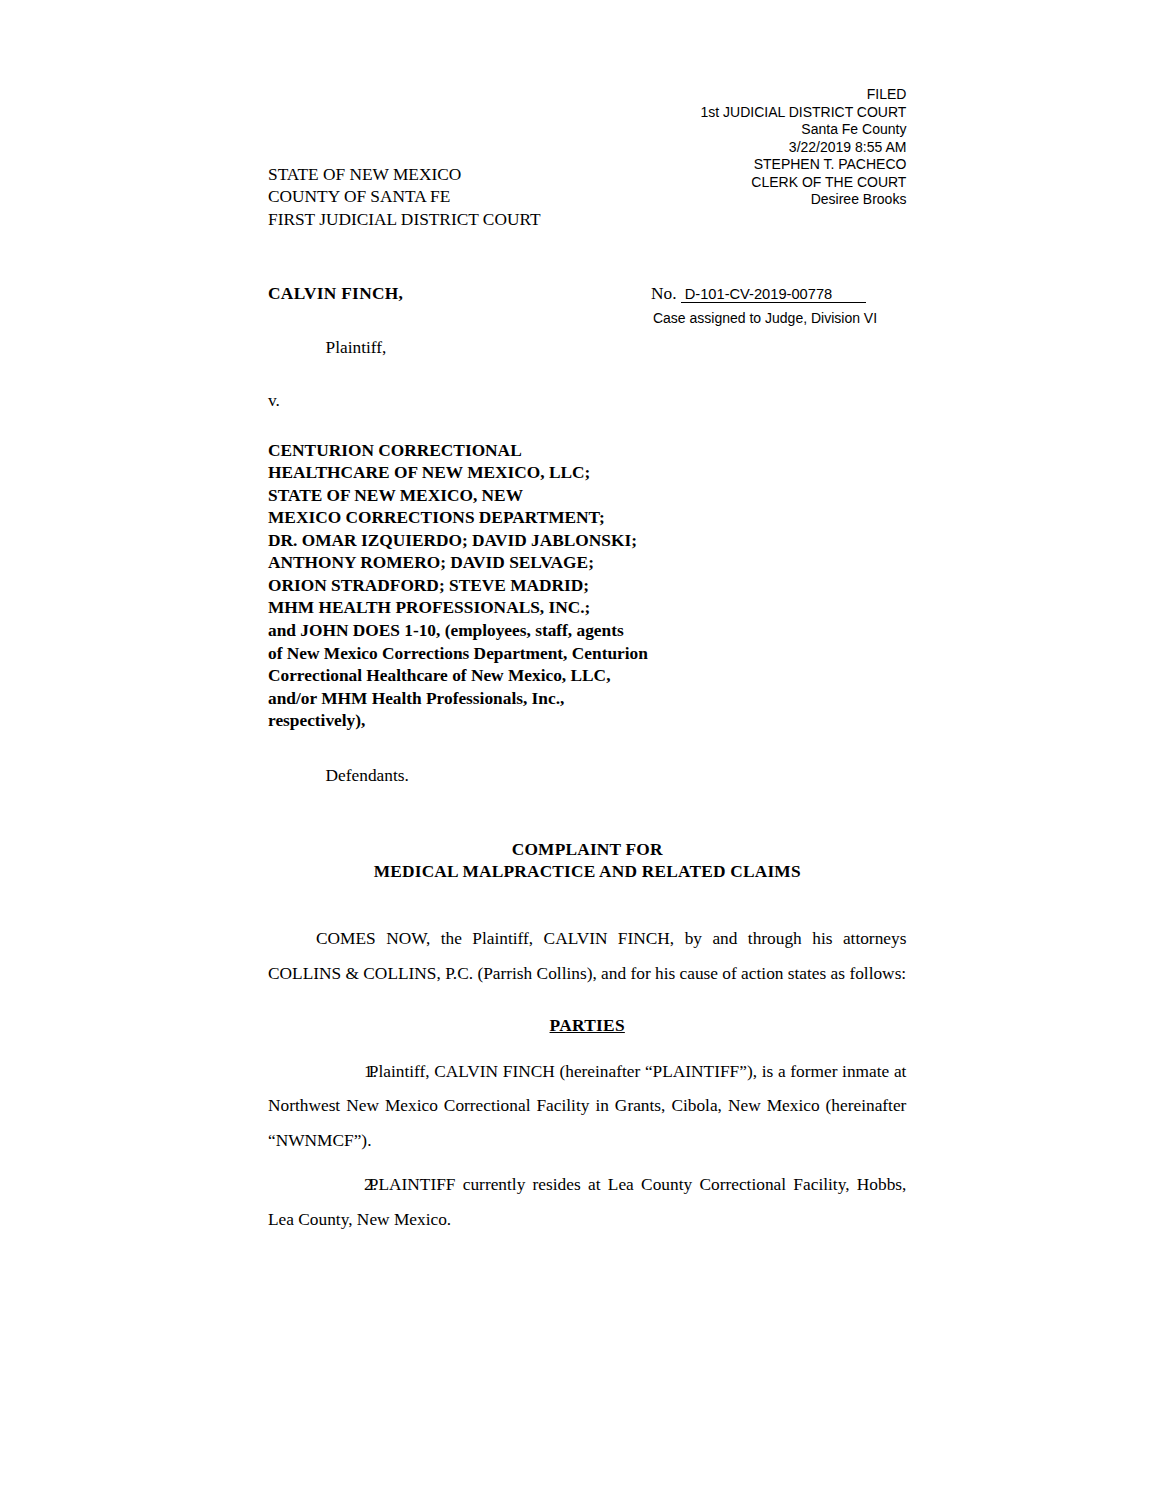FILED
1st JUDICIAL DISTRICT COURT
Santa Fe County
3/22/2019 8:55 AM
STEPHEN T. PACHECO
CLERK OF THE COURT
Desiree Brooks
STATE OF NEW MEXICO
COUNTY OF SANTA FE
FIRST JUDICIAL DISTRICT COURT
No. D-101-CV-2019-00778 Case assigned to Judge, Division VI
CALVIN FINCH,
Plaintiff,
v.
CENTURION CORRECTIONAL
HEALTHCARE OF NEW MEXICO, LLC;
STATE OF NEW MEXICO, NEW
MEXICO CORRECTIONS DEPARTMENT;
DR. OMAR IZQUIERDO; DAVID JABLONSKI;
ANTHONY ROMERO; DAVID SELVAGE;
ORION STRADFORD; STEVE MADRID;
MHM HEALTH PROFESSIONALS, INC.;
and JOHN DOES 1-10, (employees, staff, agents
of New Mexico Corrections Department, Centurion
Correctional Healthcare of New Mexico, LLC,
and/or MHM Health Professionals, Inc., respectively),
Defendants.
COMPLAINT FOR
MEDICAL MALPRACTICE AND RELATED CLAIMS
COMES NOW, the Plaintiff, CALVIN FINCH, by and through his attorneys COLLINS & COLLINS, P.C. (Parrish Collins), and for his cause of action states as follows:
PARTIES
1. Plaintiff, CALVIN FINCH (hereinafter “PLAINTIFF”), is a former inmate at Northwest New Mexico Correctional Facility in Grants, Cibola, New Mexico (hereinafter “NWNMCF”).
2. PLAINTIFF currently resides at Lea County Correctional Facility, Hobbs, Lea County, New Mexico.